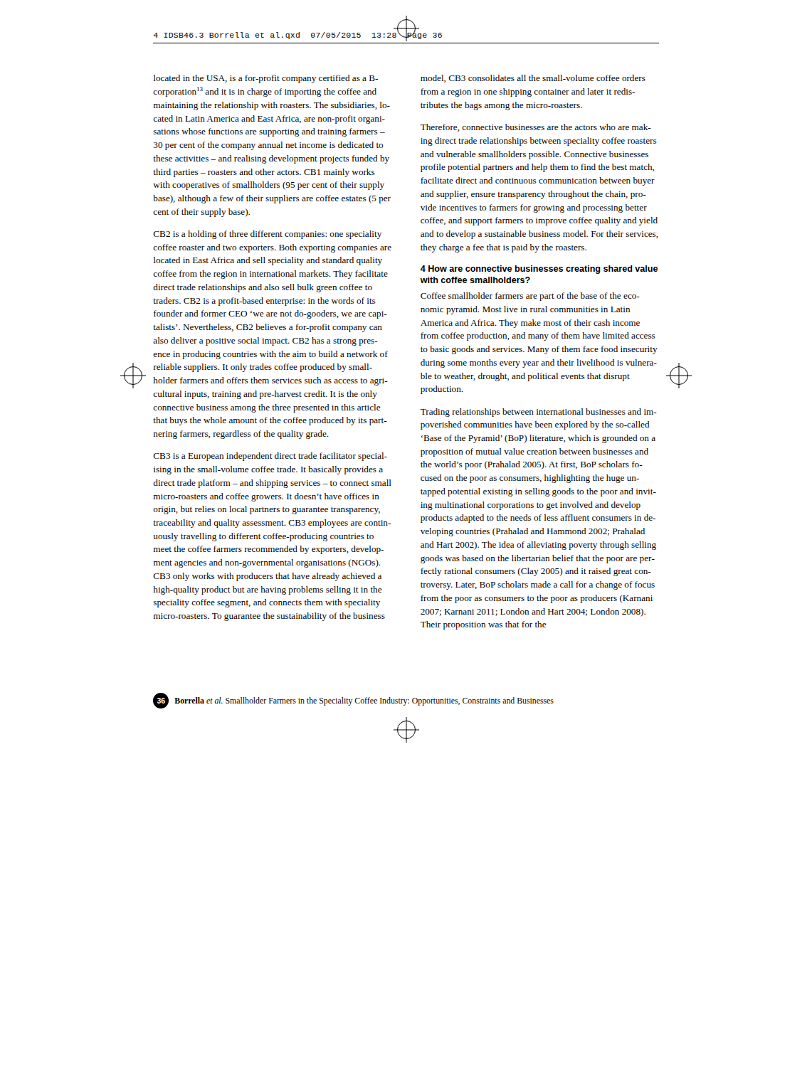4 IDSB46.3 Borrella et al.qxd 07/05/2015 13:28 Page 36
located in the USA, is a for-profit company certified as a B-corporation13 and it is in charge of importing the coffee and maintaining the relationship with roasters. The subsidiaries, located in Latin America and East Africa, are non-profit organisations whose functions are supporting and training farmers – 30 per cent of the company annual net income is dedicated to these activities – and realising development projects funded by third parties – roasters and other actors. CB1 mainly works with cooperatives of smallholders (95 per cent of their supply base), although a few of their suppliers are coffee estates (5 per cent of their supply base).
CB2 is a holding of three different companies: one speciality coffee roaster and two exporters. Both exporting companies are located in East Africa and sell speciality and standard quality coffee from the region in international markets. They facilitate direct trade relationships and also sell bulk green coffee to traders. CB2 is a profit-based enterprise: in the words of its founder and former CEO ‘we are not do-gooders, we are capitalists’. Nevertheless, CB2 believes a for-profit company can also deliver a positive social impact. CB2 has a strong presence in producing countries with the aim to build a network of reliable suppliers. It only trades coffee produced by smallholder farmers and offers them services such as access to agricultural inputs, training and pre-harvest credit. It is the only connective business among the three presented in this article that buys the whole amount of the coffee produced by its partnering farmers, regardless of the quality grade.
CB3 is a European independent direct trade facilitator specialising in the small-volume coffee trade. It basically provides a direct trade platform – and shipping services – to connect small micro-roasters and coffee growers. It doesn’t have offices in origin, but relies on local partners to guarantee transparency, traceability and quality assessment. CB3 employees are continuously travelling to different coffee-producing countries to meet the coffee farmers recommended by exporters, development agencies and non-governmental organisations (NGOs). CB3 only works with producers that have already achieved a high-quality product but are having problems selling it in the speciality coffee segment, and connects them with speciality micro-roasters. To guarantee the sustainability of the business model, CB3 consolidates all the small-volume coffee orders from a region in one shipping container and later it redistributes the bags among the micro-roasters.
Therefore, connective businesses are the actors who are making direct trade relationships between speciality coffee roasters and vulnerable smallholders possible. Connective businesses profile potential partners and help them to find the best match, facilitate direct and continuous communication between buyer and supplier, ensure transparency throughout the chain, provide incentives to farmers for growing and processing better coffee, and support farmers to improve coffee quality and yield and to develop a sustainable business model. For their services, they charge a fee that is paid by the roasters.
4 How are connective businesses creating shared value with coffee smallholders?
Coffee smallholder farmers are part of the base of the economic pyramid. Most live in rural communities in Latin America and Africa. They make most of their cash income from coffee production, and many of them have limited access to basic goods and services. Many of them face food insecurity during some months every year and their livelihood is vulnerable to weather, drought, and political events that disrupt production.
Trading relationships between international businesses and impoverished communities have been explored by the so-called ‘Base of the Pyramid’ (BoP) literature, which is grounded on a proposition of mutual value creation between businesses and the world’s poor (Prahalad 2005). At first, BoP scholars focused on the poor as consumers, highlighting the huge untapped potential existing in selling goods to the poor and inviting multinational corporations to get involved and develop products adapted to the needs of less affluent consumers in developing countries (Prahalad and Hammond 2002; Prahalad and Hart 2002). The idea of alleviating poverty through selling goods was based on the libertarian belief that the poor are perfectly rational consumers (Clay 2005) and it raised great controversy. Later, BoP scholars made a call for a change of focus from the poor as consumers to the poor as producers (Karnani 2007; Karnani 2011; London and Hart 2004; London 2008). Their proposition was that for the
36 Borrella et al. Smallholder Farmers in the Speciality Coffee Industry: Opportunities, Constraints and Businesses